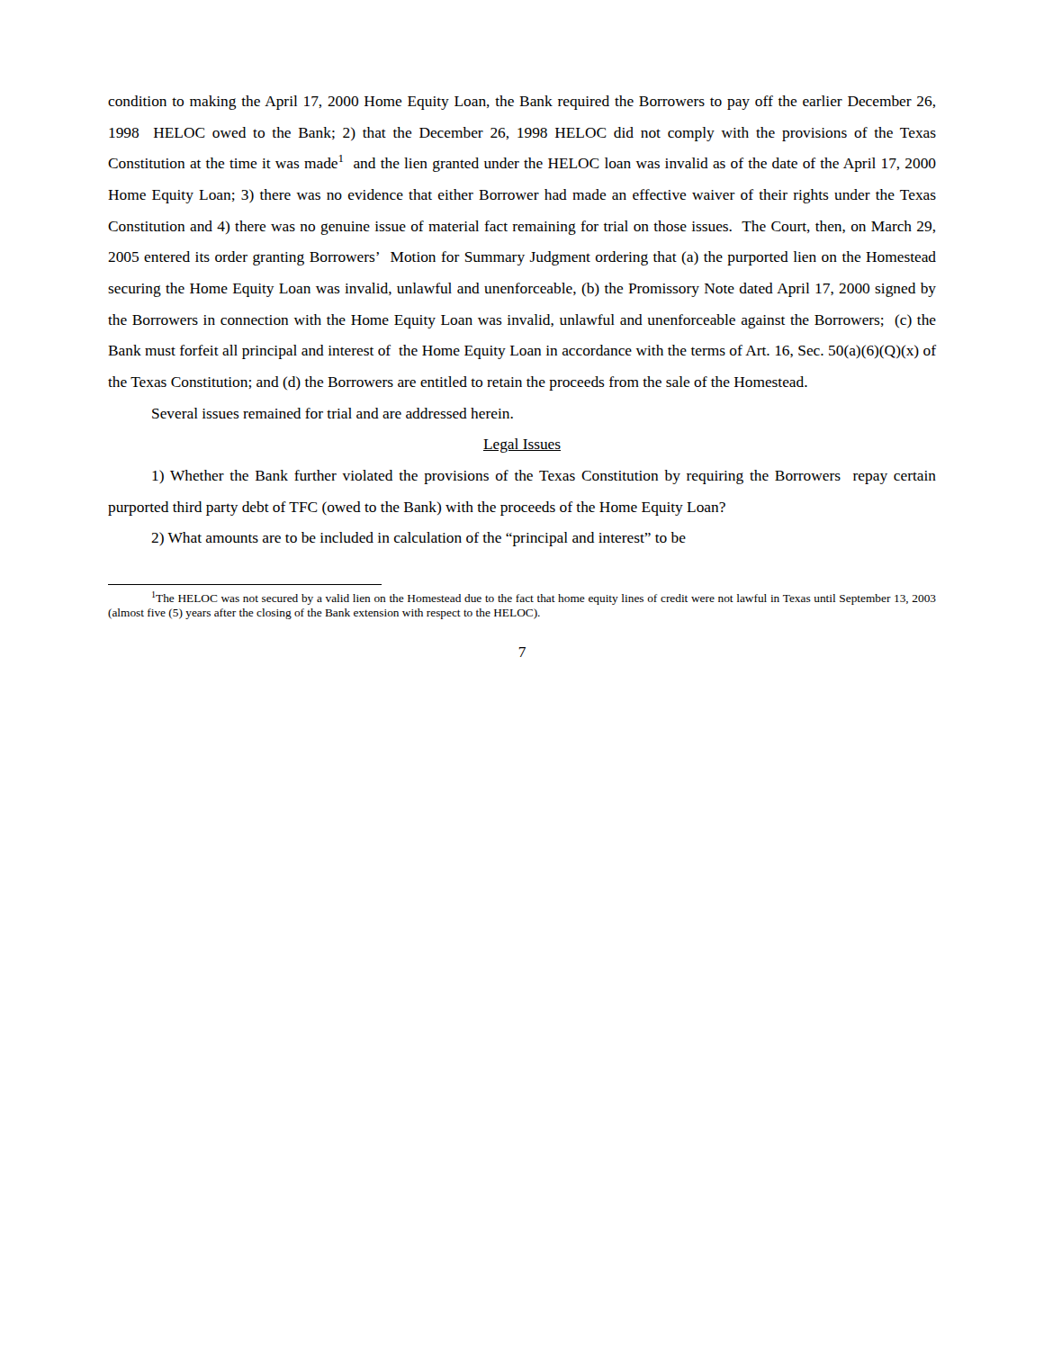condition to making the April 17, 2000 Home Equity Loan, the Bank required the Borrowers to pay off the earlier December 26, 1998 HELOC owed to the Bank; 2) that the December 26, 1998 HELOC did not comply with the provisions of the Texas Constitution at the time it was made1 and the lien granted under the HELOC loan was invalid as of the date of the April 17, 2000 Home Equity Loan; 3) there was no evidence that either Borrower had made an effective waiver of their rights under the Texas Constitution and 4) there was no genuine issue of material fact remaining for trial on those issues. The Court, then, on March 29, 2005 entered its order granting Borrowers’ Motion for Summary Judgment ordering that (a) the purported lien on the Homestead securing the Home Equity Loan was invalid, unlawful and unenforceable, (b) the Promissory Note dated April 17, 2000 signed by the Borrowers in connection with the Home Equity Loan was invalid, unlawful and unenforceable against the Borrowers; (c) the Bank must forfeit all principal and interest of the Home Equity Loan in accordance with the terms of Art. 16, Sec. 50(a)(6)(Q)(x) of the Texas Constitution; and (d) the Borrowers are entitled to retain the proceeds from the sale of the Homestead.
Several issues remained for trial and are addressed herein.
Legal Issues
1) Whether the Bank further violated the provisions of the Texas Constitution by requiring the Borrowers repay certain purported third party debt of TFC (owed to the Bank) with the proceeds of the Home Equity Loan?
2) What amounts are to be included in calculation of the “principal and interest” to be
1The HELOC was not secured by a valid lien on the Homestead due to the fact that home equity lines of credit were not lawful in Texas until September 13, 2003 (almost five (5) years after the closing of the Bank extension with respect to the HELOC).
7